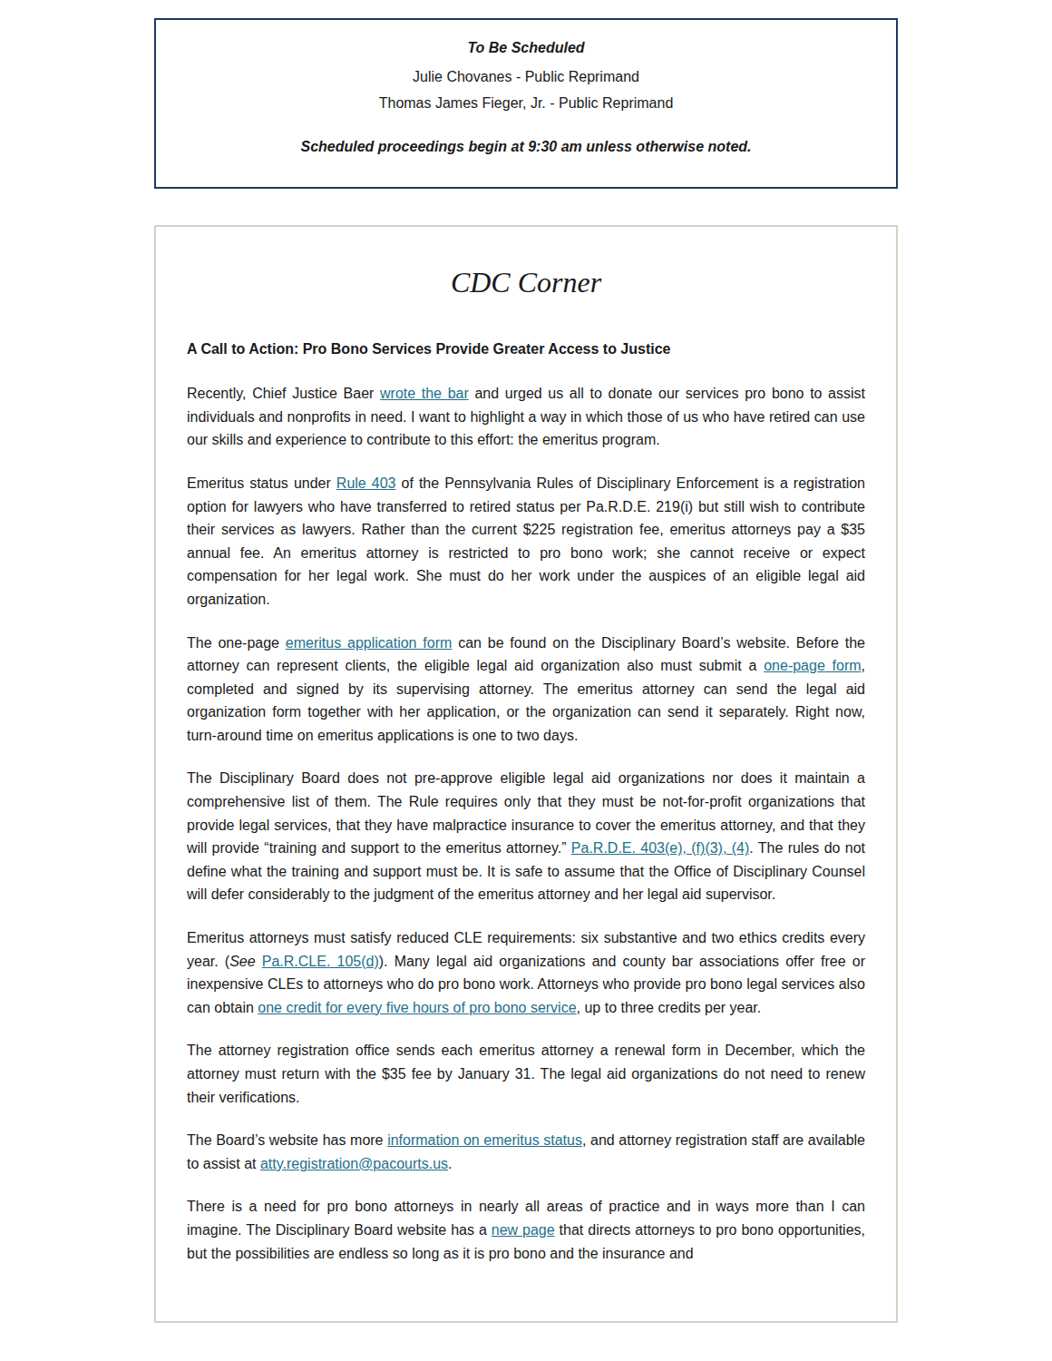To Be Scheduled
Julie Chovanes - Public Reprimand
Thomas James Fieger, Jr. - Public Reprimand
Scheduled proceedings begin at 9:30 am unless otherwise noted.
CDC Corner
A Call to Action: Pro Bono Services Provide Greater Access to Justice
Recently, Chief Justice Baer wrote the bar and urged us all to donate our services pro bono to assist individuals and nonprofits in need. I want to highlight a way in which those of us who have retired can use our skills and experience to contribute to this effort: the emeritus program.
Emeritus status under Rule 403 of the Pennsylvania Rules of Disciplinary Enforcement is a registration option for lawyers who have transferred to retired status per Pa.R.D.E. 219(i) but still wish to contribute their services as lawyers. Rather than the current $225 registration fee, emeritus attorneys pay a $35 annual fee. An emeritus attorney is restricted to pro bono work; she cannot receive or expect compensation for her legal work. She must do her work under the auspices of an eligible legal aid organization.
The one-page emeritus application form can be found on the Disciplinary Board’s website. Before the attorney can represent clients, the eligible legal aid organization also must submit a one-page form, completed and signed by its supervising attorney. The emeritus attorney can send the legal aid organization form together with her application, or the organization can send it separately. Right now, turn-around time on emeritus applications is one to two days.
The Disciplinary Board does not pre-approve eligible legal aid organizations nor does it maintain a comprehensive list of them. The Rule requires only that they must be not-for-profit organizations that provide legal services, that they have malpractice insurance to cover the emeritus attorney, and that they will provide “training and support to the emeritus attorney.” Pa.R.D.E. 403(e), (f)(3), (4). The rules do not define what the training and support must be. It is safe to assume that the Office of Disciplinary Counsel will defer considerably to the judgment of the emeritus attorney and her legal aid supervisor.
Emeritus attorneys must satisfy reduced CLE requirements: six substantive and two ethics credits every year. (See Pa.R.CLE. 105(d)). Many legal aid organizations and county bar associations offer free or inexpensive CLEs to attorneys who do pro bono work. Attorneys who provide pro bono legal services also can obtain one credit for every five hours of pro bono service, up to three credits per year.
The attorney registration office sends each emeritus attorney a renewal form in December, which the attorney must return with the $35 fee by January 31. The legal aid organizations do not need to renew their verifications.
The Board’s website has more information on emeritus status, and attorney registration staff are available to assist at atty.registration@pacourts.us.
There is a need for pro bono attorneys in nearly all areas of practice and in ways more than I can imagine. The Disciplinary Board website has a new page that directs attorneys to pro bono opportunities, but the possibilities are endless so long as it is pro bono and the insurance and